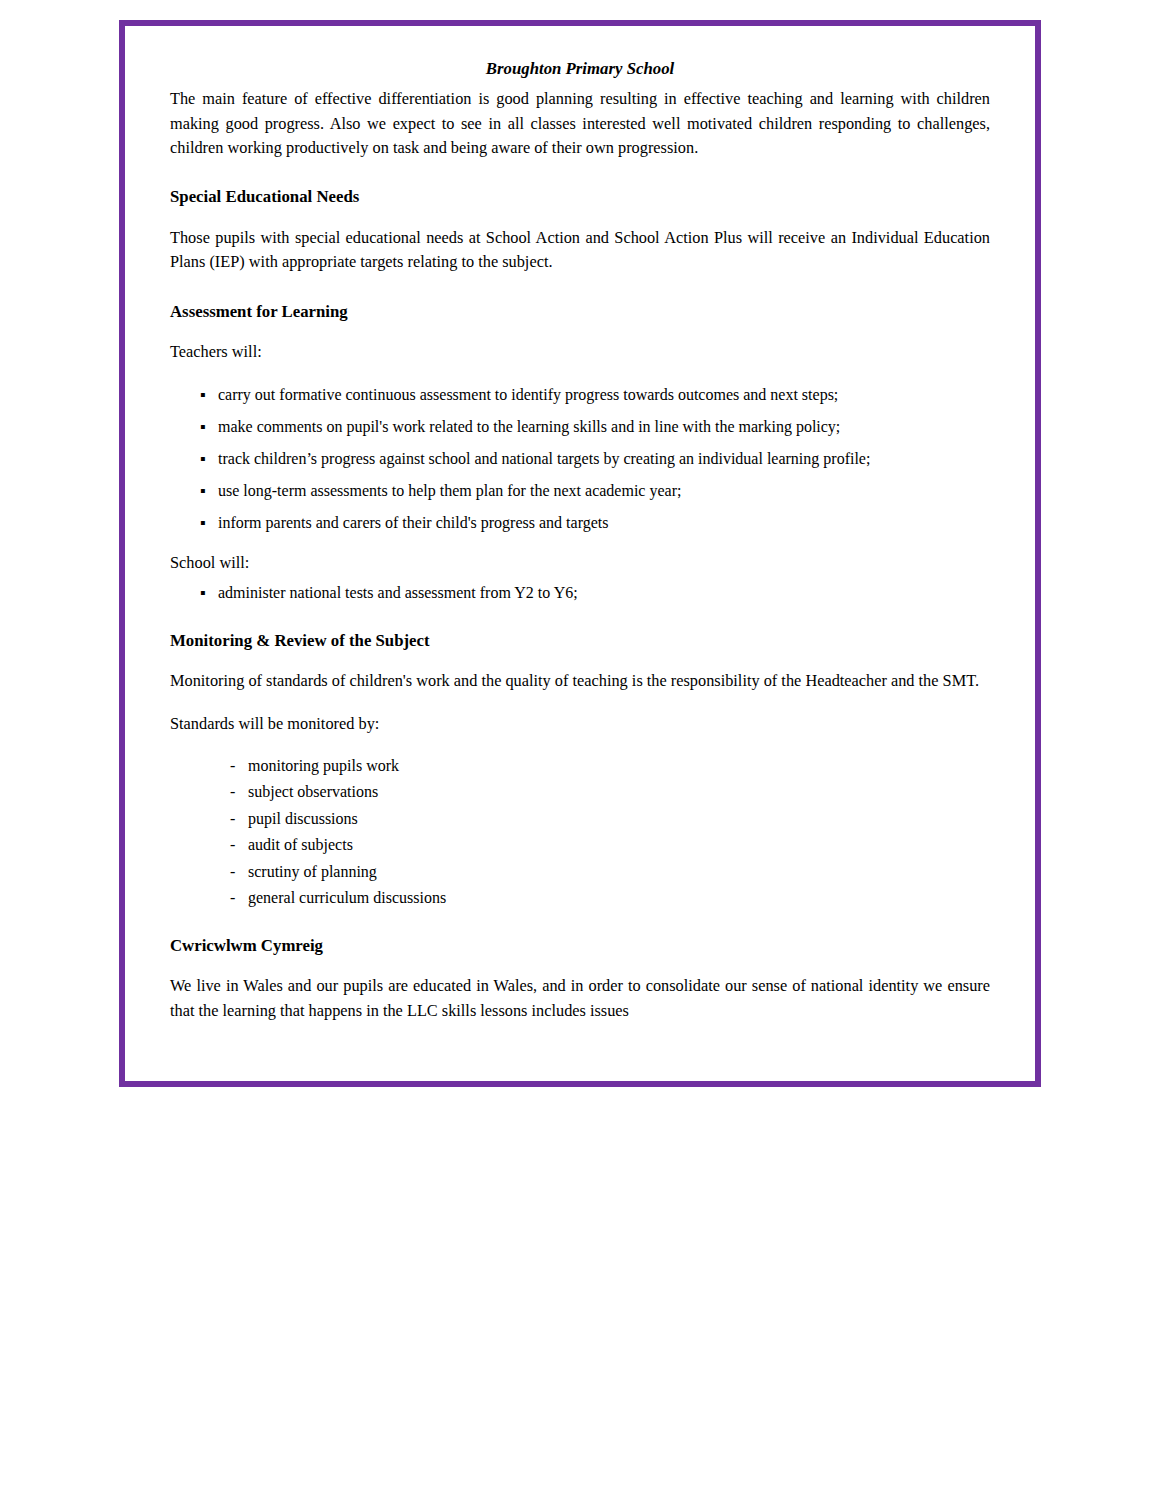Broughton Primary School
The main feature of effective differentiation is good planning resulting in effective teaching and learning with children making good progress. Also we expect to see in all classes interested well motivated children responding to challenges, children working productively on task and being aware of their own progression.
Special Educational Needs
Those pupils with special educational needs at School Action and School Action Plus will receive an Individual Education Plans (IEP) with appropriate targets relating to the subject.
Assessment for Learning
Teachers will:
carry out formative continuous assessment to identify progress towards outcomes and next steps;
make comments on pupil's work related to the learning skills and in line with the marking policy;
track children’s progress against school and national targets by creating an individual learning profile;
use long-term assessments to help them plan for the next academic year;
inform parents and carers of their child's progress and targets
School will:
administer national tests and assessment from Y2 to Y6;
Monitoring & Review of the Subject
Monitoring of standards of children's work and the quality of teaching is the responsibility of the Headteacher and the SMT.
Standards will be monitored by:
monitoring pupils work
subject observations
pupil discussions
audit of subjects
scrutiny of planning
general curriculum discussions
Cwricwlwm Cymreig
We live in Wales and our pupils are educated in Wales, and in order to consolidate our sense of national identity we ensure that the learning that happens in the LLC skills lessons includes issues